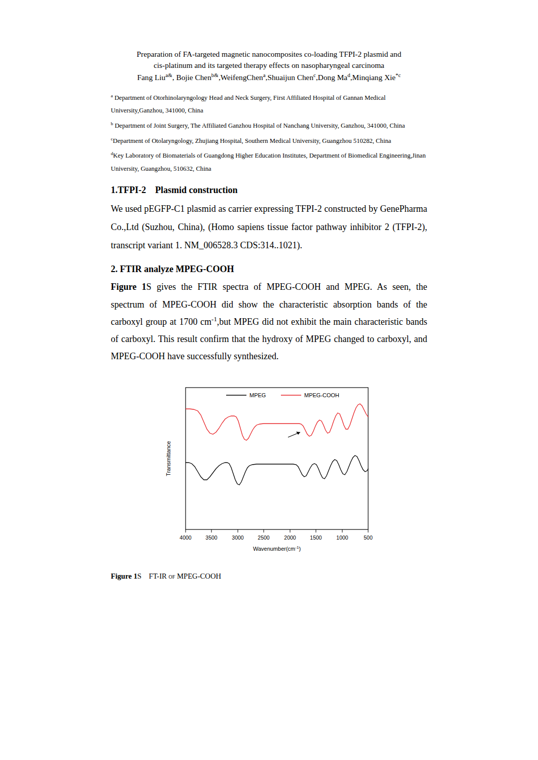Preparation of FA-targeted magnetic nanocomposites co-loading TFPI-2 plasmid and
cis-platinum and its targeted therapy effects on nasopharyngeal carcinoma
Fang Liua&, Bojie Chenb&,WeifengChena,Shuaijun Chenc,Dong Mad,Minqiang Xie*c
a Department of Otorhinolaryngology Head and Neck Surgery, First Affiliated Hospital of Gannan Medical University,Ganzhou, 341000, China
b Department of Joint Surgery, The Affiliated Ganzhou Hospital of Nanchang University, Ganzhou, 341000, China
cDepartment of Otolaryngology, Zhujiang Hospital, Southern Medical University, Guangzhou 510282, China
dKey Laboratory of Biomaterials of Guangdong Higher Education Institutes, Department of Biomedical Engineering,Jinan University, Guangzhou, 510632, China
1.TFPI-2 Plasmid construction
We used pEGFP-C1 plasmid as carrier expressing TFPI-2 constructed by GenePharma Co.,Ltd (Suzhou, China), (Homo sapiens tissue factor pathway inhibitor 2 (TFPI-2), transcript variant 1. NM_006528.3 CDS:314..1021).
2. FTIR analyze MPEG-COOH
Figure 1 S gives the FTIR spectra of MPEG-COOH and MPEG. As seen, the spectrum of MPEG-COOH did show the characteristic absorption bands of the carboxyl group at 1700 cm-1,but MPEG did not exhibit the main characteristic bands of carboxyl. This result confirm that the hydroxy of MPEG changed to carboxyl, and MPEG-COOH have successfully synthesized.
MPEG MPEG-COOH 4000 3500 3000 2500 2000 1500 1000 500 Wavenumber(cm-1) Transmittance
Figure 1 S FT-IR of MPEG-COOH